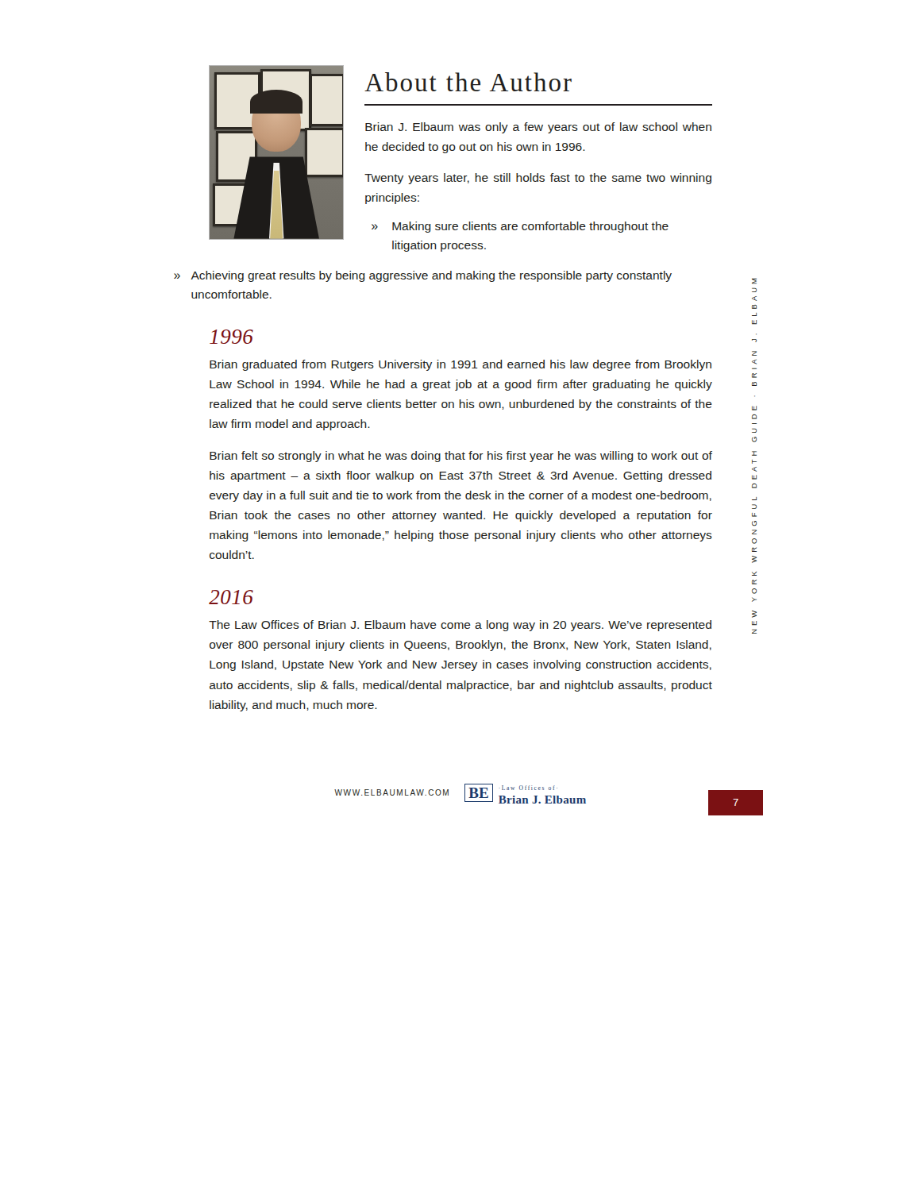About the Author
Brian J. Elbaum was only a few years out of law school when he decided to go out on his own in 1996.
Twenty years later, he still holds fast to the same two winning principles:
Making sure clients are comfortable throughout the litigation process.
Achieving great results by being aggressive and making the responsible party constantly uncomfortable.
1996
Brian graduated from Rutgers University in 1991 and earned his law degree from Brooklyn Law School in 1994. While he had a great job at a good firm after graduating he quickly realized that he could serve clients better on his own, unburdened by the constraints of the law firm model and approach.
Brian felt so strongly in what he was doing that for his first year he was willing to work out of his apartment – a sixth floor walkup on East 37th Street & 3rd Avenue. Getting dressed every day in a full suit and tie to work from the desk in the corner of a modest one-bedroom, Brian took the cases no other attorney wanted. He quickly developed a reputation for making “lemons into lemonade,” helping those personal injury clients who other attorneys couldn’t.
2016
The Law Offices of Brian J. Elbaum have come a long way in 20 years. We’ve represented over 800 personal injury clients in Queens, Brooklyn, the Bronx, New York, Staten Island, Long Island, Upstate New York and New Jersey in cases involving construction accidents, auto accidents, slip & falls, medical/dental malpractice, bar and nightclub assaults, product liability, and much, much more.
New York Wrongful Death Guide · Brian J. Elbaum
www.elbaumlaw.com BE ·Law Offices of·
Brian J. Elbaum
7